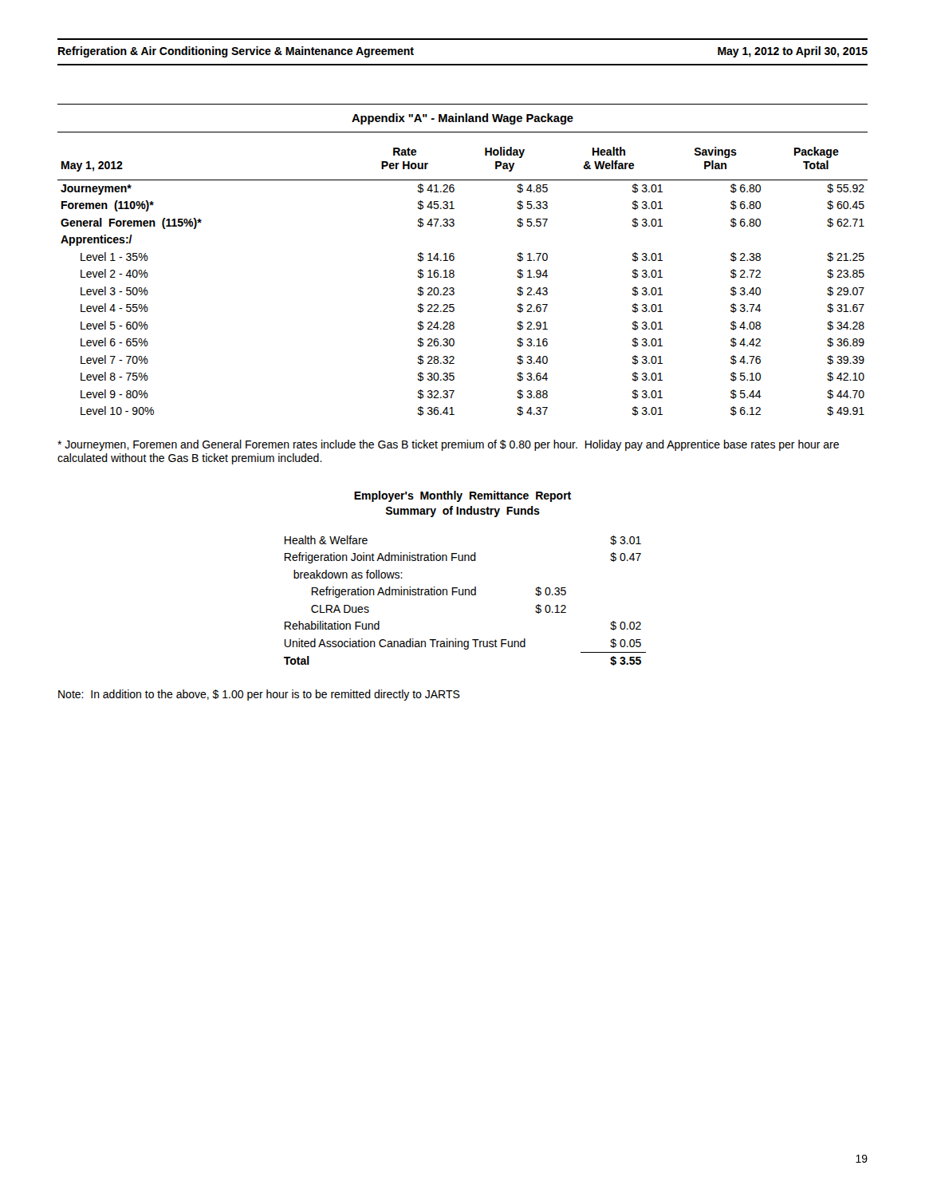Refrigeration & Air Conditioning Service & Maintenance Agreement May 1, 2012 to April 30, 2015
Appendix "A" - Mainland Wage Package
| May 1, 2012 | Rate Per Hour | Holiday Pay | Health & Welfare | Savings Plan | Package Total |
| --- | --- | --- | --- | --- | --- |
| Journeymen* | $ 41.26 | $ 4.85 | $ 3.01 | $ 6.80 | $ 55.92 |
| Foremen (110%)* | $ 45.31 | $ 5.33 | $ 3.01 | $ 6.80 | $ 60.45 |
| General Foremen (115%)* | $ 47.33 | $ 5.57 | $ 3.01 | $ 6.80 | $ 62.71 |
| Apprentices:/ | | | | | |
| Level 1 - 35% | $ 14.16 | $ 1.70 | $ 3.01 | $ 2.38 | $ 21.25 |
| Level 2 - 40% | $ 16.18 | $ 1.94 | $ 3.01 | $ 2.72 | $ 23.85 |
| Level 3 - 50% | $ 20.23 | $ 2.43 | $ 3.01 | $ 3.40 | $ 29.07 |
| Level 4 - 55% | $ 22.25 | $ 2.67 | $ 3.01 | $ 3.74 | $ 31.67 |
| Level 5 - 60% | $ 24.28 | $ 2.91 | $ 3.01 | $ 4.08 | $ 34.28 |
| Level 6 - 65% | $ 26.30 | $ 3.16 | $ 3.01 | $ 4.42 | $ 36.89 |
| Level 7 - 70% | $ 28.32 | $ 3.40 | $ 3.01 | $ 4.76 | $ 39.39 |
| Level 8 - 75% | $ 30.35 | $ 3.64 | $ 3.01 | $ 5.10 | $ 42.10 |
| Level 9 - 80% | $ 32.37 | $ 3.88 | $ 3.01 | $ 5.44 | $ 44.70 |
| Level 10 - 90% | $ 36.41 | $ 4.37 | $ 3.01 | $ 6.12 | $ 49.91 |
* Journeymen, Foremen and General Foremen rates include the Gas B ticket premium of $ 0.80 per hour. Holiday pay and Apprentice base rates per hour are calculated without the Gas B ticket premium included.
Employer's Monthly Remittance Report
Summary of Industry Funds
| Health & Welfare | | $ 3.01 |
| Refrigeration Joint Administration Fund | | $ 0.47 |
| breakdown as follows: | | |
| Refrigeration Administration Fund | $ 0.35 | |
| CLRA Dues | $ 0.12 | |
| Rehabilitation Fund | | $ 0.02 |
| United Association Canadian Training Trust Fund | | $ 0.05 |
| Total | | $ 3.55 |
Note: In addition to the above, $ 1.00 per hour is to be remitted directly to JARTS
19